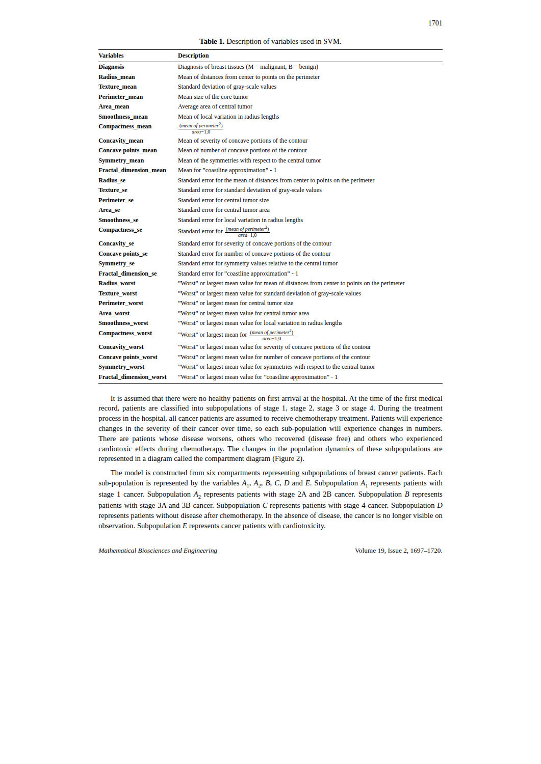1701
Table 1. Description of variables used in SVM.
| Variables | Description |
| --- | --- |
| Diagnosis | Diagnosis of breast tissues (M = malignant, B = benign) |
| Radius_mean | Mean of distances from center to points on the perimeter |
| Texture_mean | Standard deviation of gray-scale values |
| Perimeter_mean | Mean size of the core tumor |
| Area_mean | Average area of central tumor |
| Smoothness_mean | Mean of local variation in radius lengths |
| Compactness_mean | ( mean of perimeter 2 ) area −1,0 |
| Concavity_mean | Mean of severity of concave portions of the contour |
| Concave points_mean | Mean of number of concave portions of the contour |
| Symmetry_mean | Mean of the symmetries with respect to the central tumor |
| Fractal_dimension_mean | Mean for ”coastline approximation” - 1 |
| Radius_se | Standard error for the mean of distances from center to points on the perimeter |
| Texture_se | Standard error for standard deviation of gray-scale values |
| Perimeter_se | Standard error for central tumor size |
| Area_se | Standard error for central tumor area |
| Smoothness_se | Standard error for local variation in radius lengths |
| Compactness_se | Standard error for ( mean of perimeter 2 ) area −1,0 |
| Concavity_se | Standard error for severity of concave portions of the contour |
| Concave points_se | Standard error for number of concave portions of the contour |
| Symmetry_se | Standard error for symmetry values relative to the central tumor |
| Fractal_dimension_se | Standard error for ”coastline approximation” - 1 |
| Radius_worst | ”Worst” or largest mean value for mean of distances from center to points on the perimeter |
| Texture_worst | ”Worst” or largest mean value for standard deviation of gray-scale values |
| Perimeter_worst | ”Worst” or largest mean for central tumor size |
| Area_worst | ”Worst” or largest mean value for central tumor area |
| Smoothness_worst | ”Worst” or largest mean value for local variation in radius lengths |
| Compactness_worst | ”Worst” or largest mean for ( mean of perimeter 2 ) area −1,0 |
| Concavity_worst | ”Worst” or largest mean value for severity of concave portions of the contour |
| Concave points_worst | ”Worst” or largest mean value for number of concave portions of the contour |
| Symmetry_worst | ”Worst” or largest mean value for symmetries with respect to the central tumor |
| Fractal_dimension_worst | ”Worst” or largest mean value for ”coastline approximation” - 1 |
It is assumed that there were no healthy patients on first arrival at the hospital. At the time of the first medical record, patients are classified into subpopulations of stage 1, stage 2, stage 3 or stage 4. During the treatment process in the hospital, all cancer patients are assumed to receive chemotherapy treatment. Patients will experience changes in the severity of their cancer over time, so each sub-population will experience changes in numbers. There are patients whose disease worsens, others who recovered (disease free) and others who experienced cardiotoxic effects during chemotherapy. The changes in the population dynamics of these subpopulations are represented in a diagram called the compartment diagram (Figure 2).
The model is constructed from six compartments representing subpopulations of breast cancer patients. Each sub-population is represented by the variables A1, A2, B, C, D and E. Subpopulation A1 represents patients with stage 1 cancer. Subpopulation A2 represents patients with stage 2A and 2B cancer. Subpopulation B represents patients with stage 3A and 3B cancer. Subpopulation C represents patients with stage 4 cancer. Subpopulation D represents patients without disease after chemotherapy. In the absence of disease, the cancer is no longer visible on observation. Subpopulation E represents cancer patients with cardiotoxicity.
Mathematical Biosciences and Engineering
Volume 19, Issue 2, 1697–1720.